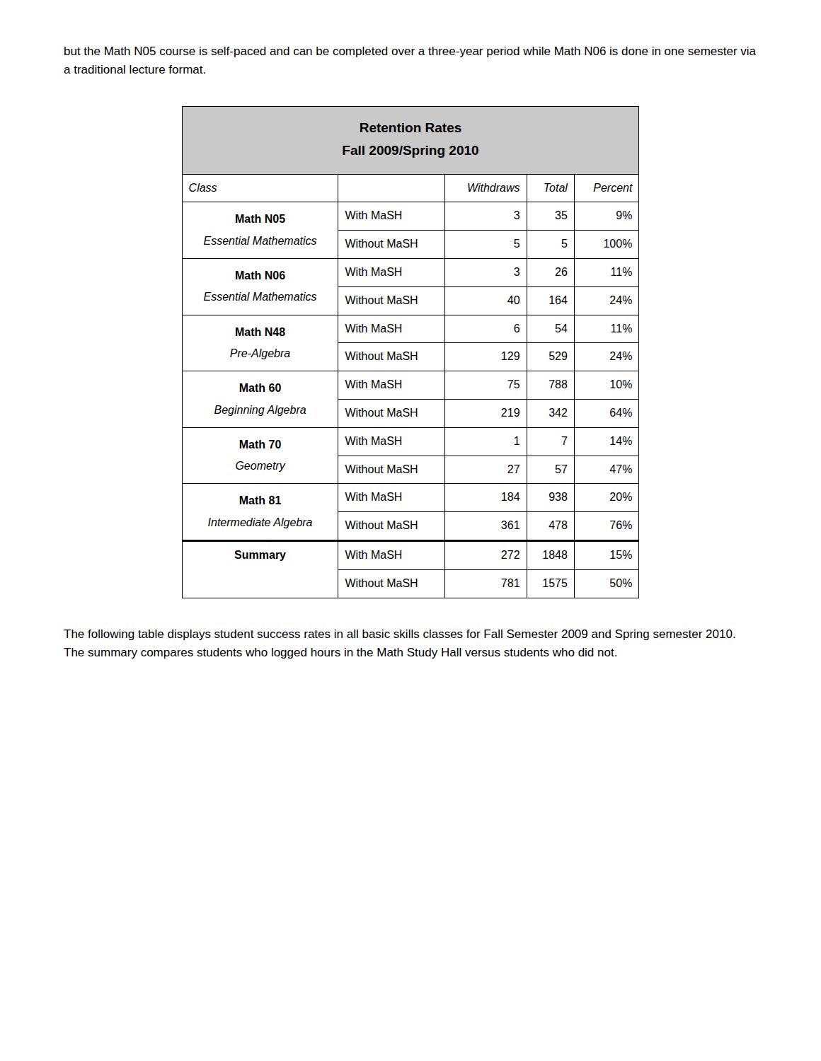but the Math N05 course is self-paced and can be completed over a three-year period while Math N06 is done in one semester via a traditional lecture format.
Retention Rates Fall 2009/Spring 2010
| Class | | Withdraws | Total | Percent |
| --- | --- | --- | --- | --- |
| Math N05 Essential Mathematics | With MaSH | 3 | 35 | 9% |
| Without MaSH | 5 | 5 | 100% |
| Math N06 Essential Mathematics | With MaSH | 3 | 26 | 11% |
| Without MaSH | 40 | 164 | 24% |
| Math N48 Pre-Algebra | With MaSH | 6 | 54 | 11% |
| Without MaSH | 129 | 529 | 24% |
| Math 60 Beginning Algebra | With MaSH | 75 | 788 | 10% |
| Without MaSH | 219 | 342 | 64% |
| Math 70 Geometry | With MaSH | 1 | 7 | 14% |
| Without MaSH | 27 | 57 | 47% |
| Math 81 Intermediate Algebra | With MaSH | 184 | 938 | 20% |
| Without MaSH | 361 | 478 | 76% |
| Summary | With MaSH | 272 | 1848 | 15% |
| Without MaSH | 781 | 1575 | 50% |
The following table displays student success rates in all basic skills classes for Fall Semester 2009 and Spring semester 2010. The summary compares students who logged hours in the Math Study Hall versus students who did not.